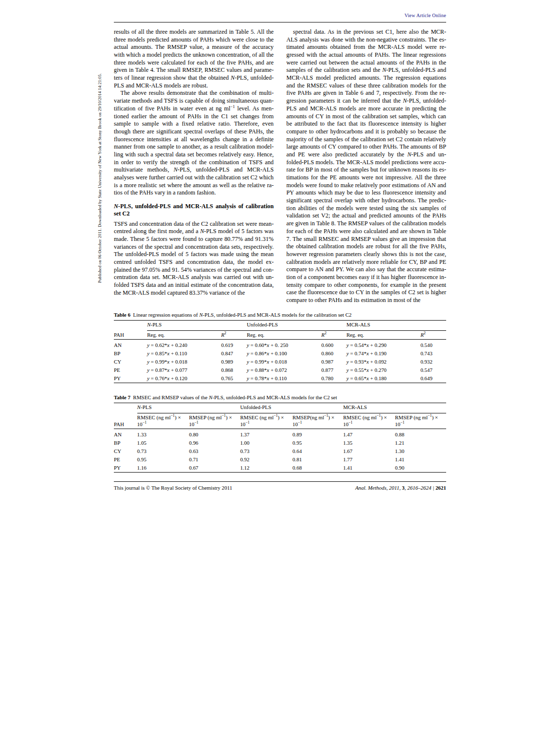View Article Online
Published on 06 October 2011. Downloaded by State University of New York at Stony Brook on 29/10/2014 14:21:05.
results of all the three models are summarized in Table 5. All the three models predicted amounts of PAHs which were close to the actual amounts. The RMSEP value, a measure of the accuracy with which a model predicts the unknown concentration, of all the three models were calculated for each of the five PAHs, and are given in Table 4. The small RMSEP, RMSEC values and parameters of linear regression show that the obtained N-PLS, unfolded-PLS and MCR-ALS models are robust.
The above results demonstrate that the combination of multivariate methods and TSFS is capable of doing simultaneous quantification of five PAHs in water even at ng ml−1 level. As mentioned earlier the amount of PAHs in the C1 set changes from sample to sample with a fixed relative ratio. Therefore, even though there are significant spectral overlaps of these PAHs, the fluorescence intensities at all wavelengths change in a definite manner from one sample to another, as a result calibration modelling with such a spectral data set becomes relatively easy. Hence, in order to verify the strength of the combination of TSFS and multivariate methods, N-PLS, unfolded-PLS and MCR-ALS analyses were further carried out with the calibration set C2 which is a more realistic set where the amount as well as the relative ratios of the PAHs vary in a random fashion.
N-PLS, unfolded-PLS and MCR-ALS analysis of calibration set C2
TSFS and concentration data of the C2 calibration set were mean-centred along the first mode, and a N-PLS model of 5 factors was made. These 5 factors were found to capture 80.77% and 91.31% variances of the spectral and concentration data sets, respectively. The unfolded-PLS model of 5 factors was made using the mean centred unfolded TSFS and concentration data, the model explained the 97.05% and 91. 54% variances of the spectral and concentration data set. MCR-ALS analysis was carried out with unfolded TSFS data and an initial estimate of the concentration data, the MCR-ALS model captured 83.37% variance of the
spectral data. As in the previous set C1, here also the MCR-ALS analysis was done with the non-negative constraints. The estimated amounts obtained from the MCR-ALS model were regressed with the actual amounts of PAHs. The linear regressions were carried out between the actual amounts of the PAHs in the samples of the calibration sets and the N-PLS, unfolded-PLS and MCR-ALS model predicted amounts. The regression equations and the RMSEC values of these three calibration models for the five PAHs are given in Table 6 and 7, respectively. From the regression parameters it can be inferred that the N-PLS, unfolded-PLS and MCR-ALS models are more accurate in predicting the amounts of CY in most of the calibration set samples, which can be attributed to the fact that its fluorescence intensity is higher compare to other hydrocarbons and it is probably so because the majority of the samples of the calibration set C2 contain relatively large amounts of CY compared to other PAHs. The amounts of BP and PE were also predicted accurately by the N-PLS and unfolded-PLS models. The MCR-ALS model predictions were accurate for BP in most of the samples but for unknown reasons its estimations for the PE amounts were not impressive. All the three models were found to make relatively poor estimations of AN and PY amounts which may be due to less fluorescence intensity and significant spectral overlap with other hydrocarbons. The prediction abilities of the models were tested using the six samples of validation set V2; the actual and predicted amounts of the PAHs are given in Table 8. The RMSEP values of the calibration models for each of the PAHs were also calculated and are shown in Table 7. The small RMSEC and RMSEP values give an impression that the obtained calibration models are robust for all the five PAHs, however regression parameters clearly shows this is not the case, calibration models are relatively more reliable for CY, BP and PE compare to AN and PY. We can also say that the accurate estimation of a component becomes easy if it has higher fluorescence intensity compare to other components, for example in the present case the fluorescence due to CY in the samples of C2 set is higher compare to other PAHs and its estimation in most of the
Table 6 Linear regression equations of N -PLS, unfolded-PLS and MCR-ALS models for the calibration set C2
| | N -PLS | Unfolded-PLS | MCR-ALS |
| PAH | Reg. eq. | R 2 | Reg. eq. | R 2 | Reg. eq. | R 2 |
| AN | y = 0.62* x + 0.240 | 0.619 | y = 0.60* x + 0. 250 | 0.600 | y = 0.54* x + 0.290 | 0.540 |
| BP | y = 0.85* x + 0.110 | 0.847 | y = 0.86* x + 0.100 | 0.860 | y = 0.74* x + 0.190 | 0.743 |
| CY | y = 0.99* x + 0.018 | 0.989 | y = 0.99* x + 0.018 | 0.987 | y = 0.93* x + 0.092 | 0.932 |
| PE | y = 0.87* x + 0.077 | 0.868 | y = 0.88* x + 0.072 | 0.877 | y = 0.55* x + 0.270 | 0.547 |
| PY | y = 0.76* x + 0.120 | 0.765 | y = 0.78* x + 0.110 | 0.780 | y = 0.65* x + 0.180 | 0.649 |
Table 7 RMSEC and RMSEP values of the N -PLS, unfolded-PLS and MCR-ALS models for the C2 set
| | N -PLS | Unfolded-PLS | MCR-ALS |
| PAH | RMSEC (ng ml −1 ) × 10 −1 | RMSEP (ng ml −1 ) × 10 −1 | RMSEC (ng ml −1 ) × 10 −1 | RMSEP(ng ml −1 ) × 10 −1 | RMSEC (ng ml −1 ) × 10 −1 | RMSEP (ng ml −1 ) × 10 −1 |
| AN | 1.33 | 0.80 | 1.37 | 0.89 | 1.47 | 0.88 |
| BP | 1.05 | 0.96 | 1.00 | 0.95 | 1.35 | 1.21 |
| CY | 0.73 | 0.63 | 0.73 | 0.64 | 1.67 | 1.30 |
| PE | 0.95 | 0.71 | 0.92 | 0.81 | 1.77 | 1.41 |
| PY | 1.16 | 0.67 | 1.12 | 0.68 | 1.41 | 0.90 |
This journal is © The Royal Society of Chemistry 2011
Anal. Methods, 2011, 3, 2616–2624 | 2621